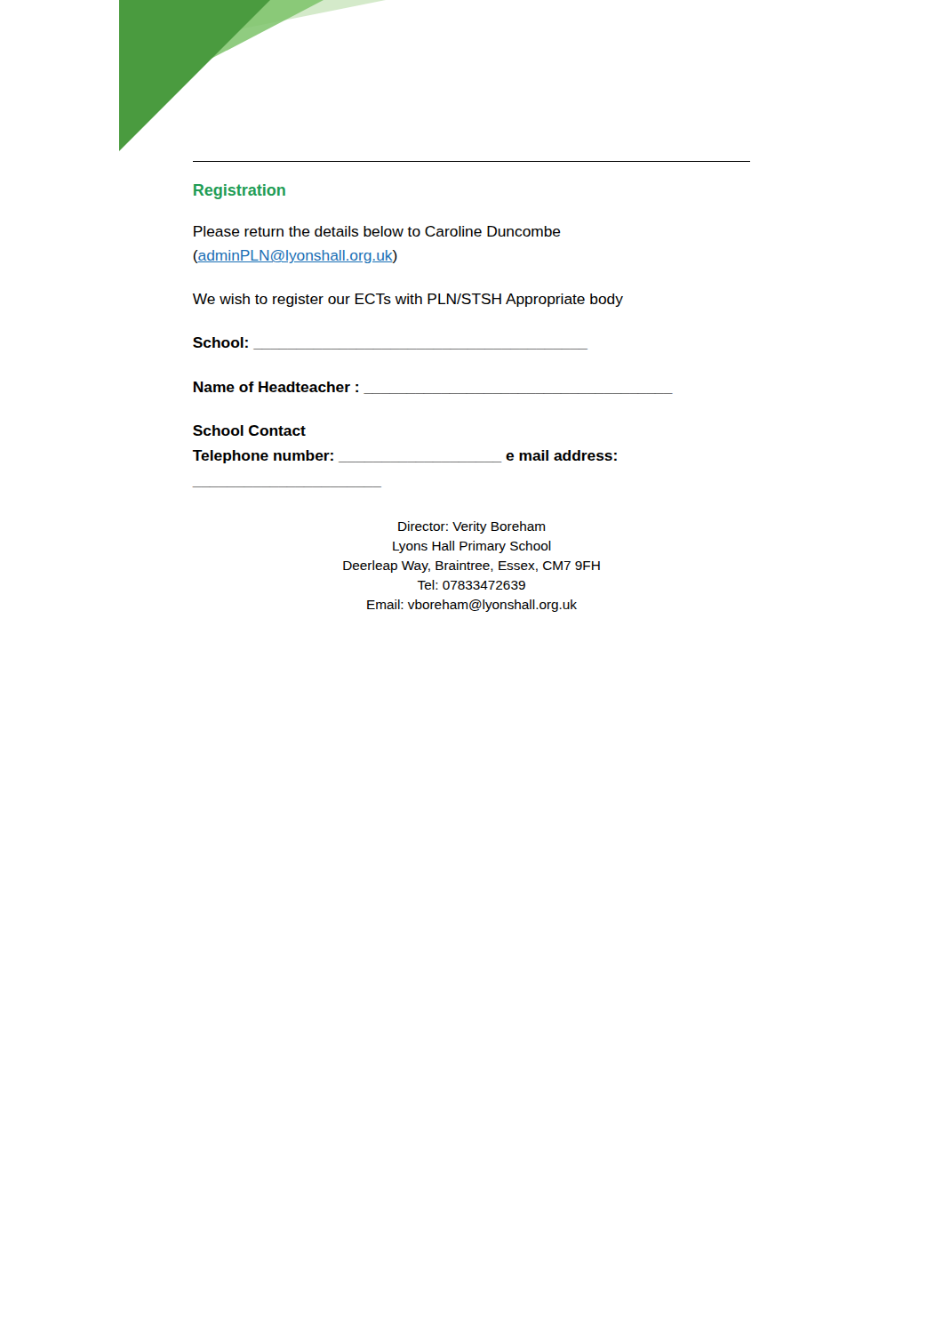Registration
Please return the details below to Caroline Duncombe (adminPLN@lyonshall.org.uk)
We wish to register our ECTs with PLN/STSH Appropriate body
School: _______________________________________
Name of Headteacher : ____________________________________
School Contact Telephone number: ___________________ e mail address: ______________________
Director: Verity Boreham
Lyons Hall Primary School
Deerleap Way, Braintree, Essex, CM7 9FH
Tel: 07833472639
Email: vboreham@lyonshall.org.uk